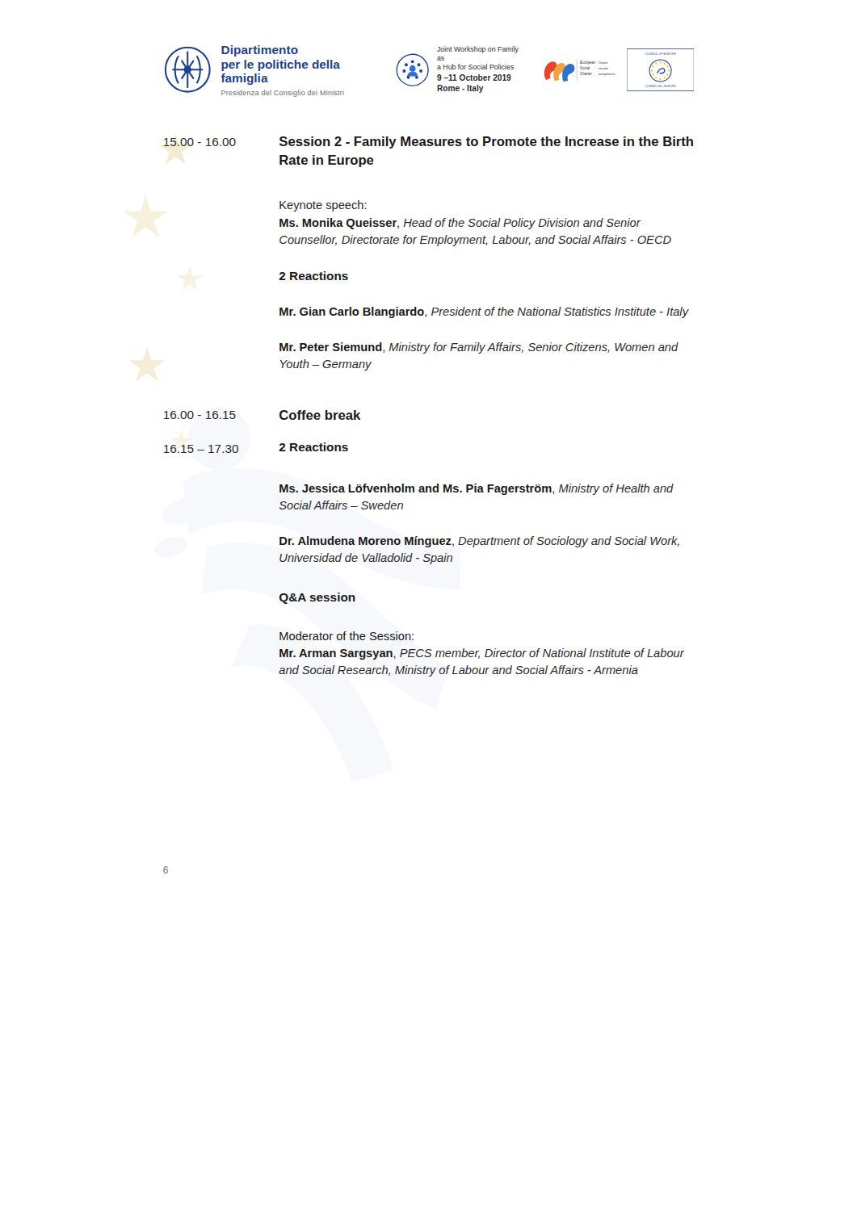★
★
★
★
★
Dipartimento
per le politiche della famiglia
Presidenza del Consiglio dei Ministri
Joint Workshop on Family as
a Hub for Social Policies 9 –11 October 2019 Rome - Italy
European Social Charter Charte sociale européenne COUNCIL OF EUROPE CONSEIL DE L'EUROPE
15.00 - 16.00
Session 2 - Family Measures to Promote the Increase in the Birth Rate in Europe
Keynote speech:
Ms. Monika Queisser, Head of the Social Policy Division and Senior Counsellor, Directorate for Employment, Labour, and Social Affairs - OECD
2 Reactions
Mr. Gian Carlo Blangiardo, President of the National Statistics Institute - Italy
Mr. Peter Siemund, Ministry for Family Affairs, Senior Citizens, Women and Youth – Germany
16.00 - 16.15
Coffee break
16.15 – 17.30
2 Reactions
Ms. Jessica Löfvenholm and Ms. Pia Fagerström, Ministry of Health and Social Affairs – Sweden
Dr. Almudena Moreno Mínguez, Department of Sociology and Social Work, Universidad de Valladolid - Spain
Q&A session
Moderator of the Session:
Mr. Arman Sargsyan, PECS member, Director of National Institute of Labour and Social Research, Ministry of Labour and Social Affairs - Armenia
6